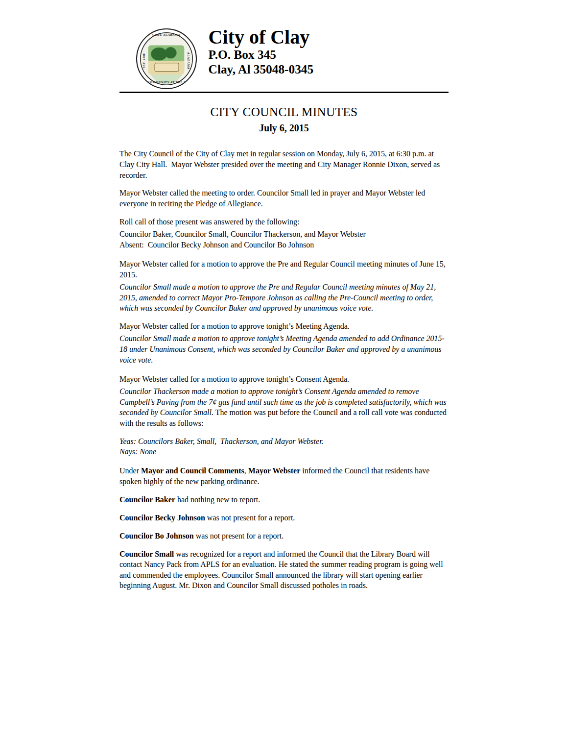CLAY, ALABAMA WITH COMMUNITY AT THE HEART EST. 2000 ALABAMA
City of Clay
P.O. Box 345
Clay, Al 35048-0345
CITY COUNCIL MINUTES
July 6, 2015
The City Council of the City of Clay met in regular session on Monday, July 6, 2015, at 6:30 p.m. at Clay City Hall. Mayor Webster presided over the meeting and City Manager Ronnie Dixon, served as recorder.
Mayor Webster called the meeting to order. Councilor Small led in prayer and Mayor Webster led everyone in reciting the Pledge of Allegiance.
Roll call of those present was answered by the following:
Councilor Baker, Councilor Small, Councilor Thackerson, and Mayor Webster
Absent: Councilor Becky Johnson and Councilor Bo Johnson
Mayor Webster called for a motion to approve the Pre and Regular Council meeting minutes of June 15, 2015.
Councilor Small made a motion to approve the Pre and Regular Council meeting minutes of May 21, 2015, amended to correct Mayor Pro-Tempore Johnson as calling the Pre-Council meeting to order, which was seconded by Councilor Baker and approved by unanimous voice vote.
Mayor Webster called for a motion to approve tonight’s Meeting Agenda.
Councilor Small made a motion to approve tonight’s Meeting Agenda amended to add Ordinance 2015-18 under Unanimous Consent, which was seconded by Councilor Baker and approved by a unanimous voice vote.
Mayor Webster called for a motion to approve tonight’s Consent Agenda.
Councilor Thackerson made a motion to approve tonight’s Consent Agenda amended to remove Campbell’s Paving from the 7¢ gas fund until such time as the job is completed satisfactorily, which was seconded by Councilor Small. The motion was put before the Council and a roll call vote was conducted with the results as follows:
Yeas: Councilors Baker, Small, Thackerson, and Mayor Webster.
Nays: None
Under Mayor and Council Comments, Mayor Webster informed the Council that residents have spoken highly of the new parking ordinance.
Councilor Baker had nothing new to report.
Councilor Becky Johnson was not present for a report.
Councilor Bo Johnson was not present for a report.
Councilor Small was recognized for a report and informed the Council that the Library Board will contact Nancy Pack from APLS for an evaluation. He stated the summer reading program is going well and commended the employees. Councilor Small announced the library will start opening earlier beginning August. Mr. Dixon and Councilor Small discussed potholes in roads.